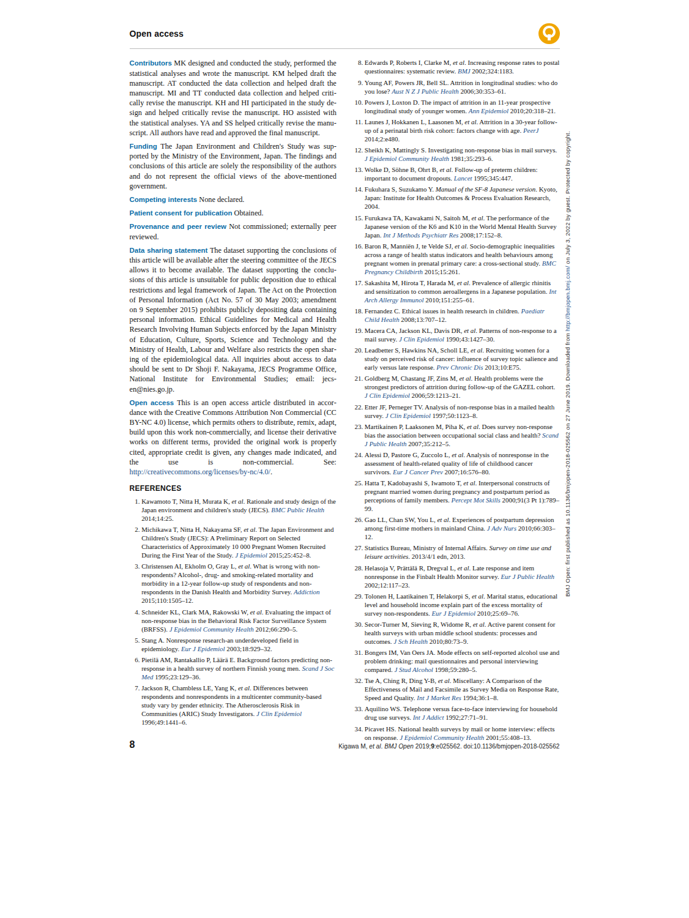BMJ Open: first published as 10.1136/bmjopen-2018-025562 on 27 June 2019. Downloaded from http://bmjopen.bmj.com/ on July 3, 2022 by guest. Protected by copyright.
Open access
Contributors MK designed and conducted the study, performed the statistical analyses and wrote the manuscript. KM helped draft the manuscript. AT conducted the data collection and helped draft the manuscript. MI and TT conducted data collection and helped critically revise the manuscript. KH and HI participated in the study design and helped critically revise the manuscript. HO assisted with the statistical analyses. YA and SS helped critically revise the manuscript. All authors have read and approved the final manuscript.
Funding The Japan Environment and Children's Study was supported by the Ministry of the Environment, Japan. The findings and conclusions of this article are solely the responsibility of the authors and do not represent the official views of the above-mentioned government.
Competing interests None declared.
Patient consent for publication Obtained.
Provenance and peer review Not commissioned; externally peer reviewed.
Data sharing statement The dataset supporting the conclusions of this article will be available after the steering committee of the JECS allows it to become available. The dataset supporting the conclusions of this article is unsuitable for public deposition due to ethical restrictions and legal framework of Japan. The Act on the Protection of Personal Information (Act No. 57 of 30 May 2003; amendment on 9 September 2015) prohibits publicly depositing data containing personal information. Ethical Guidelines for Medical and Health Research Involving Human Subjects enforced by the Japan Ministry of Education, Culture, Sports, Science and Technology and the Ministry of Health, Labour and Welfare also restricts the open sharing of the epidemiological data. All inquiries about access to data should be sent to Dr Shoji F. Nakayama, JECS Programme Office, National Institute for Environmental Studies; email: jecs-en@nies.go.jp.
Open access This is an open access article distributed in accordance with the Creative Commons Attribution Non Commercial (CC BY-NC 4.0) license, which permits others to distribute, remix, adapt, build upon this work non-commercially, and license their derivative works on different terms, provided the original work is properly cited, appropriate credit is given, any changes made indicated, and the use is non-commercial. See: http://creativecommons.org/licenses/by-nc/4.0/.
REFERENCES
Kawamoto T, Nitta H, Murata K, et al. Rationale and study design of the Japan environment and children's study (JECS). BMC Public Health 2014;14:25.
Michikawa T, Nitta H, Nakayama SF, et al. The Japan Environment and Children's Study (JECS): A Preliminary Report on Selected Characteristics of Approximately 10 000 Pregnant Women Recruited During the First Year of the Study. J Epidemiol 2015;25:452–8.
Christensen AI, Ekholm O, Gray L, et al. What is wrong with non-respondents? Alcohol-, drug- and smoking-related mortality and morbidity in a 12-year follow-up study of respondents and non-respondents in the Danish Health and Morbidity Survey. Addiction 2015;110:1505–12.
Schneider KL, Clark MA, Rakowski W, et al. Evaluating the impact of non-response bias in the Behavioral Risk Factor Surveillance System (BRFSS). J Epidemiol Community Health 2012;66:290–5.
Stang A. Nonresponse research-an underdeveloped field in epidemiology. Eur J Epidemiol 2003;18:929–32.
Pietilä AM, Rantakallio P, Läärä E. Background factors predicting non-response in a health survey of northern Finnish young men. Scand J Soc Med 1995;23:129–36.
Jackson R, Chambless LE, Yang K, et al. Differences between respondents and nonrespondents in a multicenter community-based study vary by gender ethnicity. The Atherosclerosis Risk in Communities (ARIC) Study Investigators. J Clin Epidemiol 1996;49:1441–6.
Edwards P, Roberts I, Clarke M, et al. Increasing response rates to postal questionnaires: systematic review. BMJ 2002;324:1183.
Young AF, Powers JR, Bell SL. Attrition in longitudinal studies: who do you lose? Aust N Z J Public Health 2006;30:353–61.
Powers J, Loxton D. The impact of attrition in an 11-year prospective longitudinal study of younger women. Ann Epidemiol 2010;20:318–21.
Launes J, Hokkanen L, Laasonen M, et al. Attrition in a 30-year follow-up of a perinatal birth risk cohort: factors change with age. PeerJ 2014;2:e480.
Sheikh K, Mattingly S. Investigating non-response bias in mail surveys. J Epidemiol Community Health 1981;35:293–6.
Wolke D, Söhne B, Ohrt B, et al. Follow-up of preterm children: important to document dropouts. Lancet 1995;345:447.
Fukuhara S, Suzukamo Y. Manual of the SF-8 Japanese version. Kyoto, Japan: Institute for Health Outcomes & Process Evaluation Research, 2004.
Furukawa TA, Kawakami N, Saitoh M, et al. The performance of the Japanese version of the K6 and K10 in the World Mental Health Survey Japan. Int J Methods Psychiatr Res 2008;17:152–8.
Baron R, Manniën J, te Velde SJ, et al. Socio-demographic inequalities across a range of health status indicators and health behaviours among pregnant women in prenatal primary care: a cross-sectional study. BMC Pregnancy Childbirth 2015;15:261.
Sakashita M, Hirota T, Harada M, et al. Prevalence of allergic rhinitis and sensitization to common aeroallergens in a Japanese population. Int Arch Allergy Immunol 2010;151:255–61.
Fernandez C. Ethical issues in health research in children. Paediatr Child Health 2008;13:707–12.
Macera CA, Jackson KL, Davis DR, et al. Patterns of non-response to a mail survey. J Clin Epidemiol 1990;43:1427–30.
Leadbetter S, Hawkins NA, Scholl LE, et al. Recruiting women for a study on perceived risk of cancer: influence of survey topic salience and early versus late response. Prev Chronic Dis 2013;10:E75.
Goldberg M, Chastang JF, Zins M, et al. Health problems were the strongest predictors of attrition during follow-up of the GAZEL cohort. J Clin Epidemiol 2006;59:1213–21.
Etter JF, Perneger TV. Analysis of non-response bias in a mailed health survey. J Clin Epidemiol 1997;50:1123–8.
Martikainen P, Laaksonen M, Piha K, et al. Does survey non-response bias the association between occupational social class and health? Scand J Public Health 2007;35:212–5.
Alessi D, Pastore G, Zuccolo L, et al. Analysis of nonresponse in the assessment of health-related quality of life of childhood cancer survivors. Eur J Cancer Prev 2007;16:576–80.
Hatta T, Kadobayashi S, Iwamoto T, et al. Interpersonal constructs of pregnant married women during pregnancy and postpartum period as perceptions of family members. Percept Mot Skills 2000;91(3 Pt 1):789–99.
Gao LL, Chan SW, You L, et al. Experiences of postpartum depression among first-time mothers in mainland China. J Adv Nurs 2010;66:303–12.
Statistics Bureau, Ministry of Internal Affairs. Survey on time use and leisure activities. 2013/4/1 edn, 2013.
Helasoja V, Prättälä R, Dregval L, et al. Late response and item nonresponse in the Finbalt Health Monitor survey. Eur J Public Health 2002;12:117–23.
Tolonen H, Laatikainen T, Helakorpi S, et al. Marital status, educational level and household income explain part of the excess mortality of survey non-respondents. Eur J Epidemiol 2010;25:69–76.
Secor-Turner M, Sieving R, Widome R, et al. Active parent consent for health surveys with urban middle school students: processes and outcomes. J Sch Health 2010;80:73–9.
Bongers IM, Van Oers JA. Mode effects on self-reported alcohol use and problem drinking: mail questionnaires and personal interviewing compared. J Stud Alcohol 1998;59:280–5.
Tse A, Ching R, Ding Y-B, et al. Miscellany: A Comparison of the Effectiveness of Mail and Facsimile as Survey Media on Response Rate, Speed and Quality. Int J Market Res 1994;36:1–8.
Aquilino WS. Telephone versus face-to-face interviewing for household drug use surveys. Int J Addict 1992;27:71–91.
Picavet HS. National health surveys by mail or home interview: effects on response. J Epidemiol Community Health 2001;55:408–13.
8
Kigawa M, et al. BMJ Open 2019;9:e025562. doi:10.1136/bmjopen-2018-025562